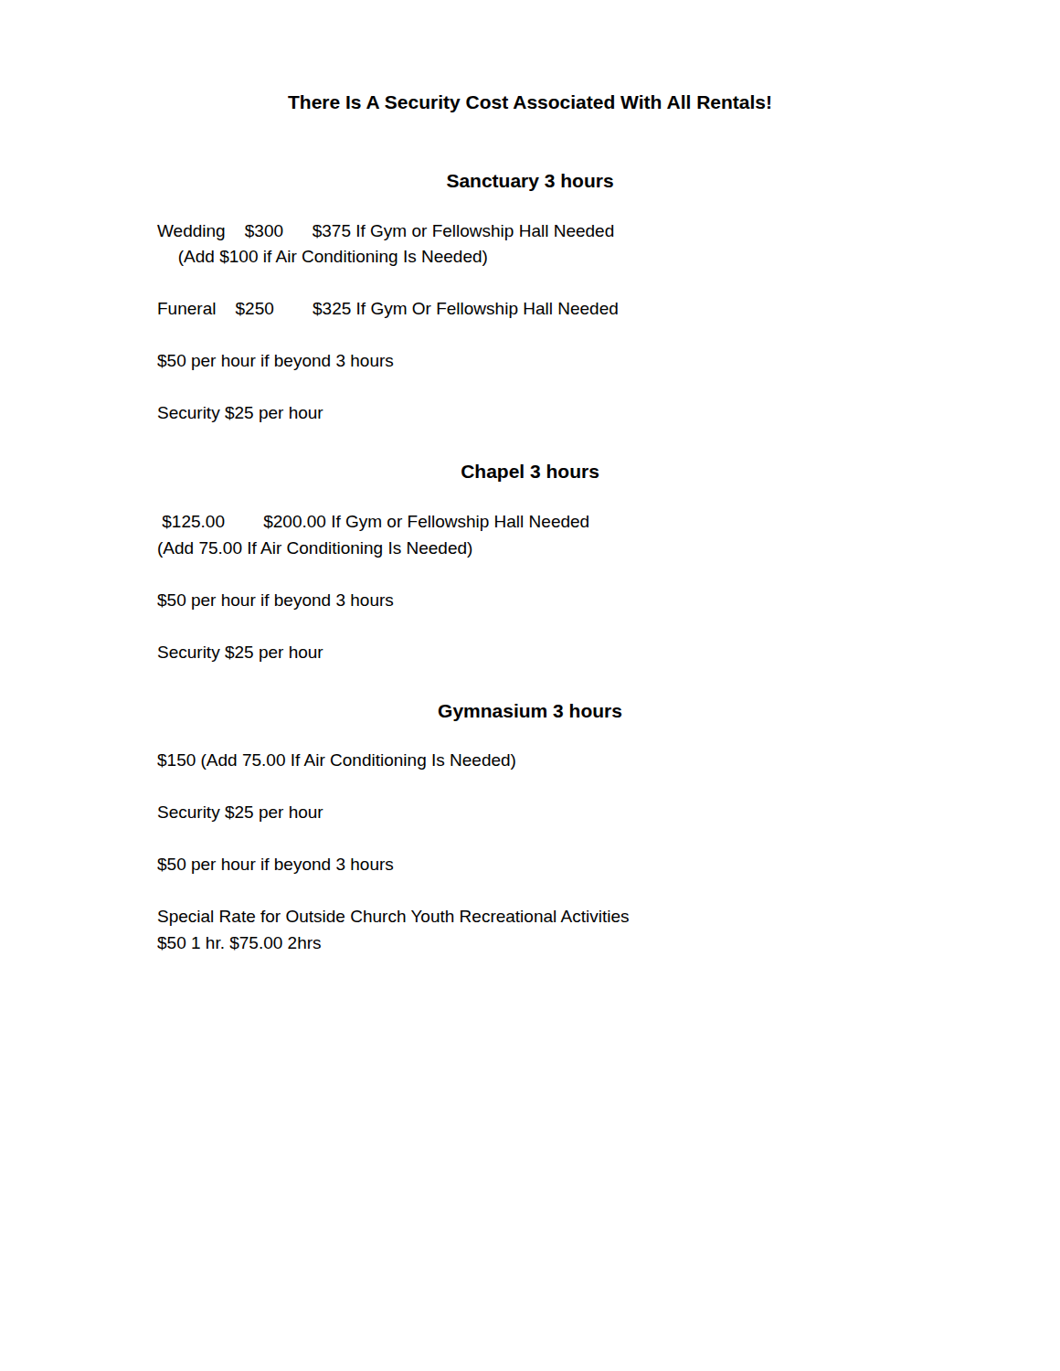There Is A Security Cost Associated With All Rentals!
Sanctuary 3 hours
Wedding $300 $375 If Gym or Fellowship Hall Needed (Add $100 if Air Conditioning Is Needed)
Funeral $250 $325 If Gym Or Fellowship Hall Needed
$50 per hour if beyond 3 hours
Security $25 per hour
Chapel 3 hours
$125.00 $200.00 If Gym or Fellowship Hall Needed (Add 75.00 If Air Conditioning Is Needed)
$50 per hour if beyond 3 hours
Security $25 per hour
Gymnasium 3 hours
$150 (Add 75.00 If Air Conditioning Is Needed)
Security $25 per hour
$50 per hour if beyond 3 hours
Special Rate for Outside Church Youth Recreational Activities $50 1 hr. $75.00 2hrs